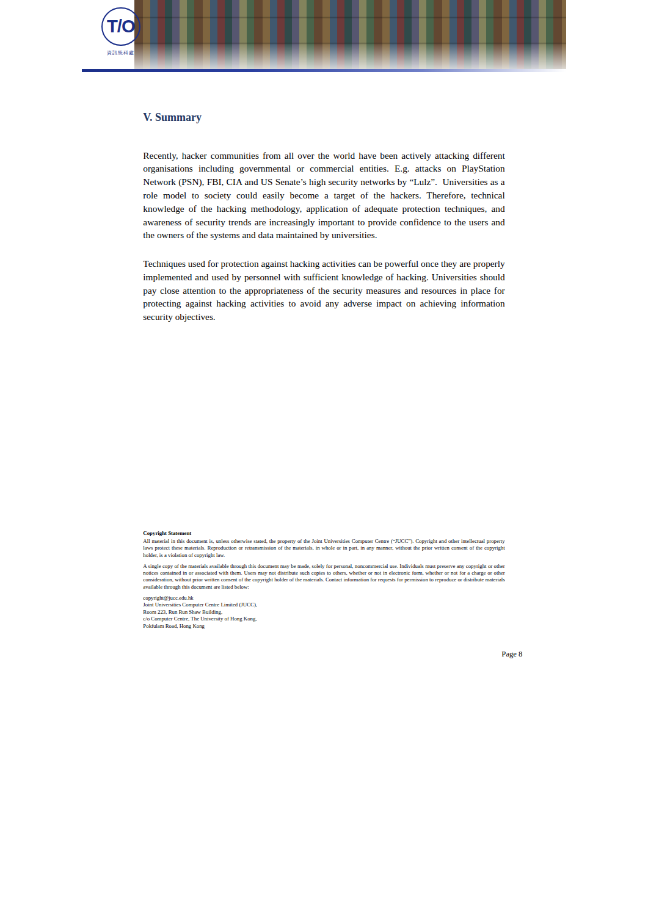T/O
資訊統科處
V. Summary
Recently, hacker communities from all over the world have been actively attacking different organisations including governmental or commercial entities. E.g. attacks on PlayStation Network (PSN), FBI, CIA and US Senate’s high security networks by “Lulz”. Universities as a role model to society could easily become a target of the hackers. Therefore, technical knowledge of the hacking methodology, application of adequate protection techniques, and awareness of security trends are increasingly important to provide confidence to the users and the owners of the systems and data maintained by universities.
Techniques used for protection against hacking activities can be powerful once they are properly implemented and used by personnel with sufficient knowledge of hacking. Universities should pay close attention to the appropriateness of the security measures and resources in place for protecting against hacking activities to avoid any adverse impact on achieving information security objectives.
Copyright Statement
All material in this document is, unless otherwise stated, the property of the Joint Universities Computer Centre (“JUCC”). Copyright and other intellectual property laws protect these materials. Reproduction or retransmission of the materials, in whole or in part, in any manner, without the prior written consent of the copyright holder, is a violation of copyright law.
A single copy of the materials available through this document may be made, solely for personal, noncommercial use. Individuals must preserve any copyright or other notices contained in or associated with them. Users may not distribute such copies to others, whether or not in electronic form, whether or not for a charge or other consideration, without prior written consent of the copyright holder of the materials. Contact information for requests for permission to reproduce or distribute materials available through this document are listed below:
copyright@jucc.edu.hk
Joint Universities Computer Centre Limited (JUCC),
Room 223, Run Run Shaw Building,
c/o Computer Centre, The University of Hong Kong,
Pokfulam Road, Hong Kong
Page 8